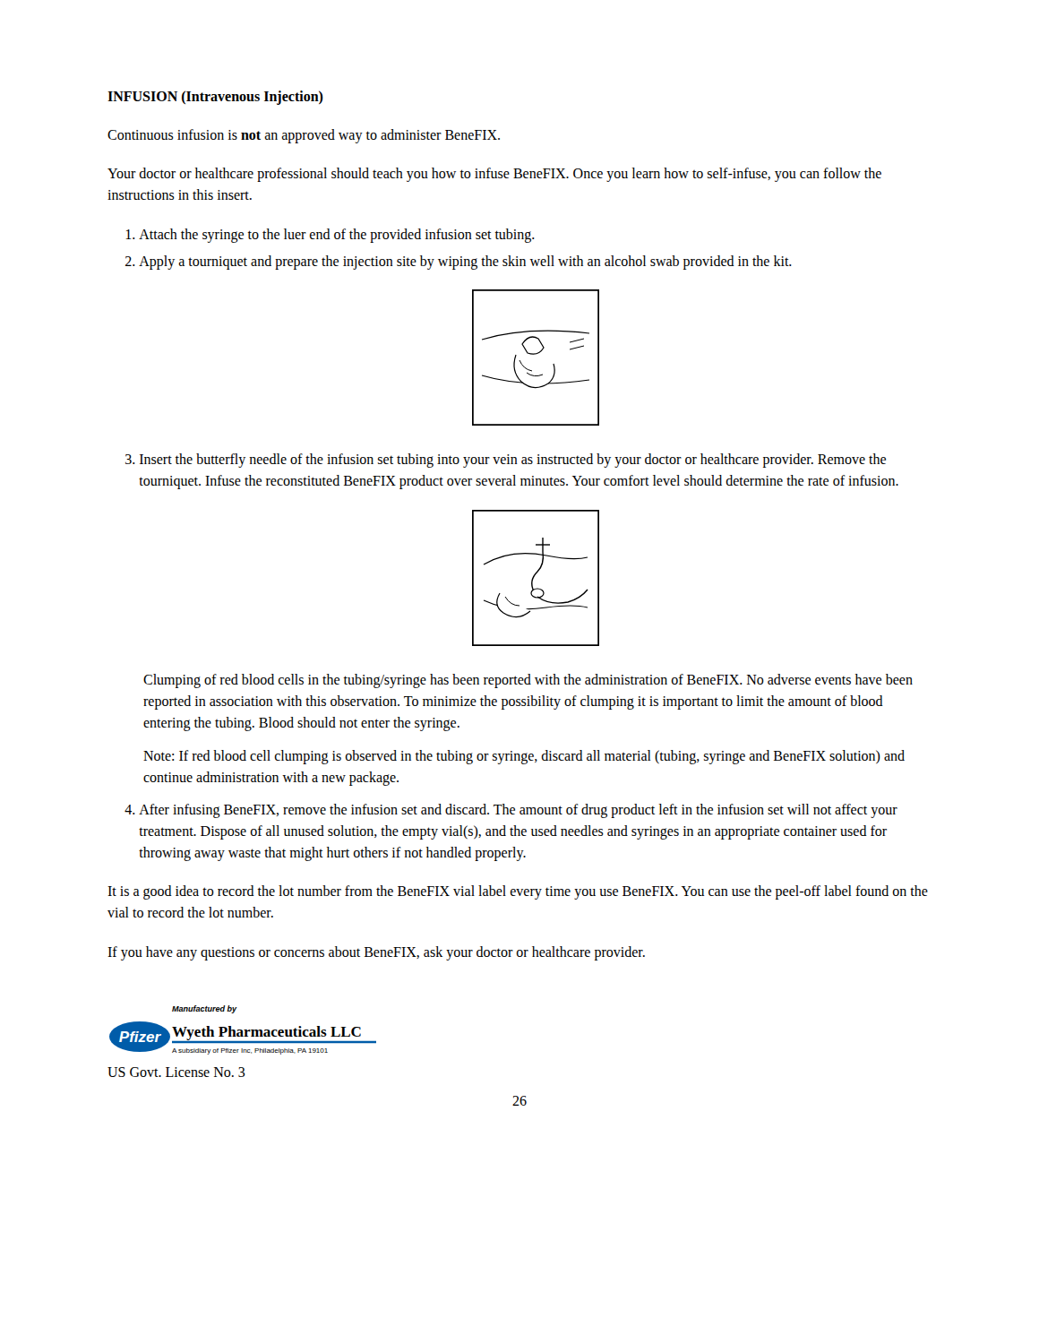INFUSION (Intravenous Injection)
Continuous infusion is not an approved way to administer BeneFIX.
Your doctor or healthcare professional should teach you how to infuse BeneFIX. Once you learn how to self-infuse, you can follow the instructions in this insert.
Attach the syringe to the luer end of the provided infusion set tubing.
Apply a tourniquet and prepare the injection site by wiping the skin well with an alcohol swab provided in the kit.
Insert the butterfly needle of the infusion set tubing into your vein as instructed by your doctor or healthcare provider. Remove the tourniquet. Infuse the reconstituted BeneFIX product over several minutes. Your comfort level should determine the rate of infusion.
Clumping of red blood cells in the tubing/syringe has been reported with the administration of BeneFIX. No adverse events have been reported in association with this observation. To minimize the possibility of clumping it is important to limit the amount of blood entering the tubing. Blood should not enter the syringe.
Note: If red blood cell clumping is observed in the tubing or syringe, discard all material (tubing, syringe and BeneFIX solution) and continue administration with a new package.
After infusing BeneFIX, remove the infusion set and discard. The amount of drug product left in the infusion set will not affect your treatment. Dispose of all unused solution, the empty vial(s), and the used needles and syringes in an appropriate container used for throwing away waste that might hurt others if not handled properly.
It is a good idea to record the lot number from the BeneFIX vial label every time you use BeneFIX. You can use the peel-off label found on the vial to record the lot number.
If you have any questions or concerns about BeneFIX, ask your doctor or healthcare provider.
US Govt. License No. 3
26